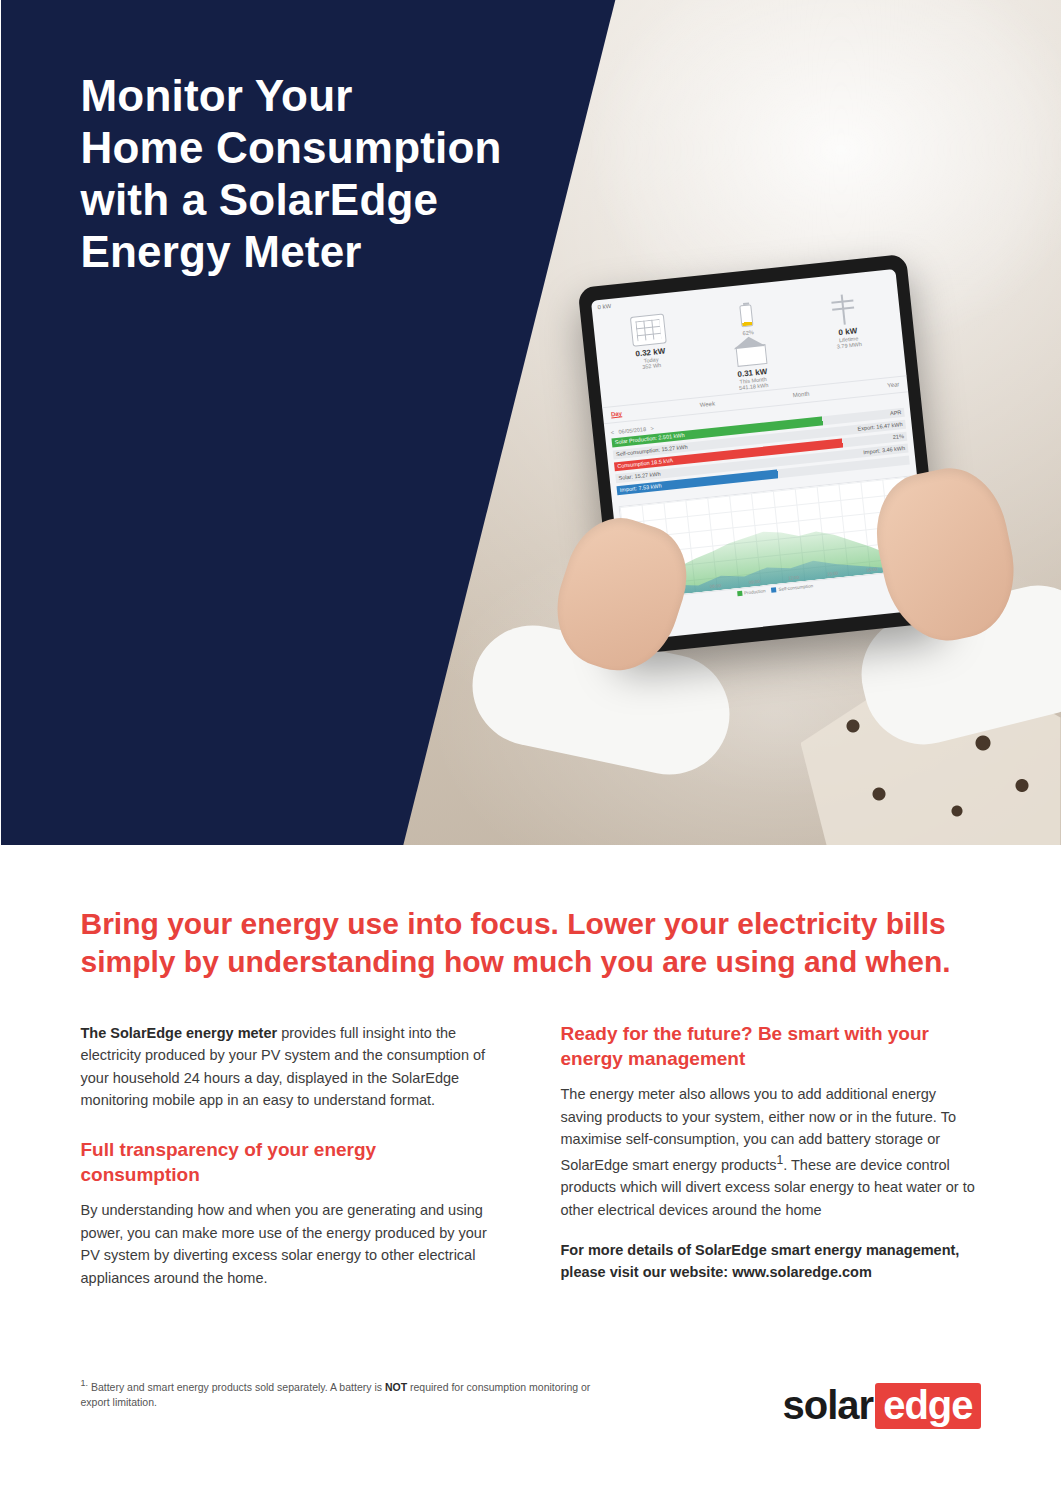Monitor Your
Home Consumption
with a SolarEdge
Energy Meter
0 kW
0.32 kW
Today
352 Wh
62%
0.31 kW
This Month
541.18 kWh
0 kW
Lifetime
3.79 MWh
Day Week Month Year
< 06/05/2018 >
Solar Production: 2.501 kWh APR
Self-consumption: 15.27 kWh Export: 16.47 kWh
Consumption 18.5 kVA 21%
Solar: 15.27 kWh Import: 3.46 kWh
Import: 7.53 kWh
00:0003:0006:0009:00 12:0015:0018:0021:00
Production Self-consumption
Bring your energy use into focus. Lower your electricity bills simply by understanding how much you are using and when.
The SolarEdge energy meter provides full insight into the electricity produced by your PV system and the consumption of your household 24 hours a day, displayed in the SolarEdge monitoring mobile app in an easy to understand format.
Full transparency of your energy consumption
By understanding how and when you are generating and using power, you can make more use of the energy produced by your PV system by diverting excess solar energy to other electrical appliances around the home.
Ready for the future? Be smart with your energy management
The energy meter also allows you to add additional energy saving products to your system, either now or in the future. To maximise self-consumption, you can add battery storage or SolarEdge smart energy products1. These are device control products which will divert excess solar energy to heat water or to other electrical devices around the home
For more details of SolarEdge smart energy management, please visit our website: www.solaredge.com
1. Battery and smart energy products sold separately. A battery is NOT required for consumption monitoring or export limitation.
solaredge